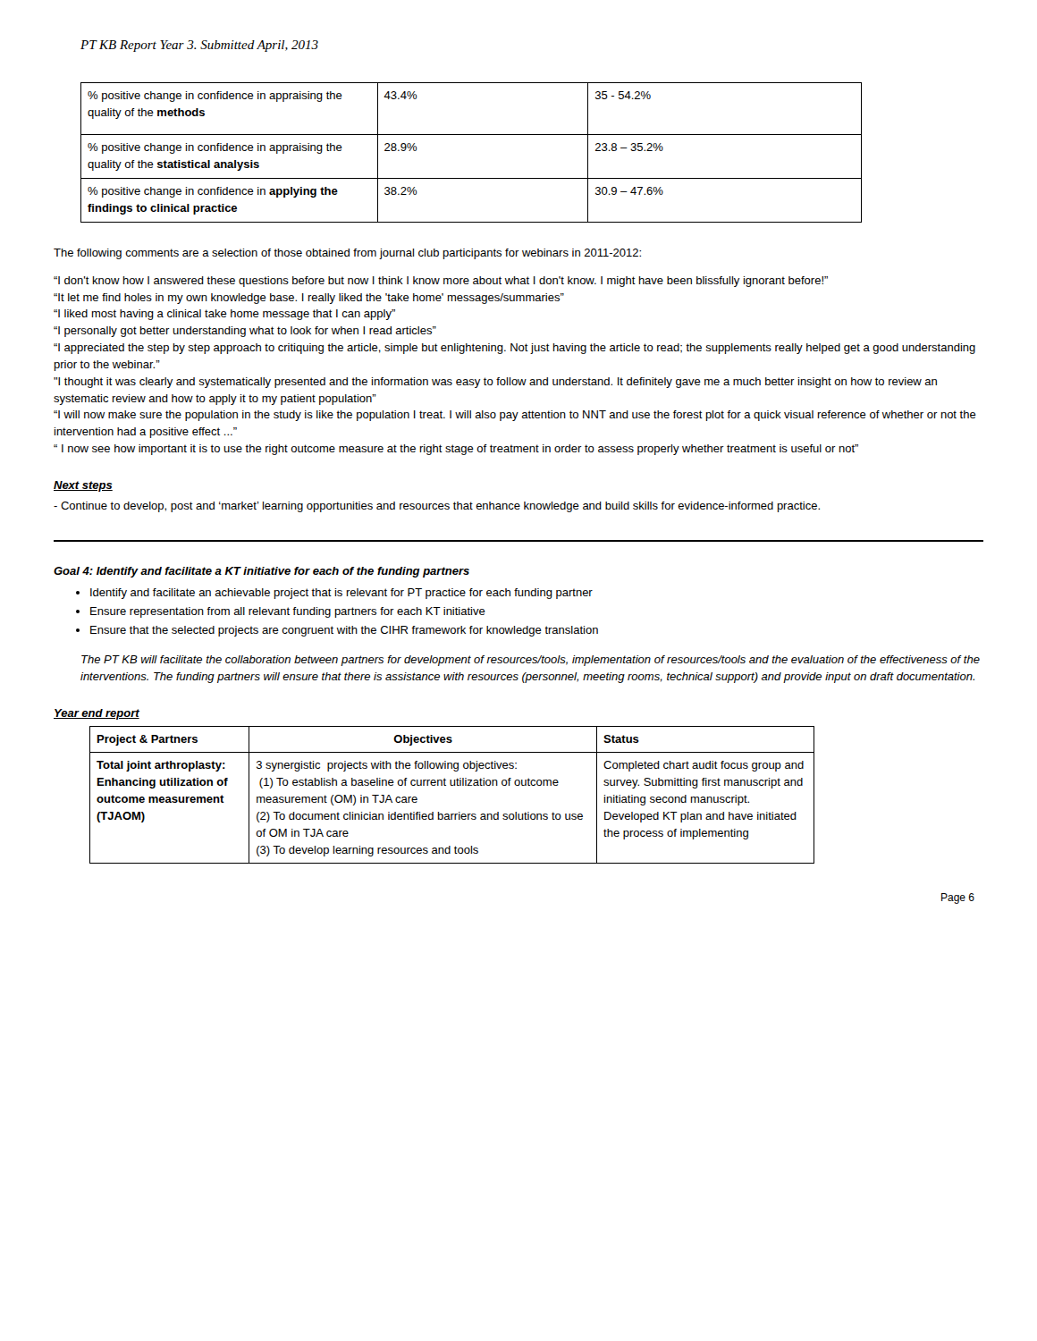PT KB Report Year 3. Submitted April, 2013
| % positive change in confidence in appraising the quality of the methods | 43.4% | 35 - 54.2% |
| % positive change in confidence in appraising the quality of the statistical analysis | 28.9% | 23.8 – 35.2% |
| % positive change in confidence in applying the findings to clinical practice | 38.2% | 30.9 – 47.6% |
The following comments are a selection of those obtained from journal club participants for webinars in 2011-2012:
“I don't know how I answered these questions before but now I think I know more about what I don't know. I might have been blissfully ignorant before!”
“It let me find holes in my own knowledge base. I really liked the 'take home' messages/summaries”
“I liked most having a clinical take home message that I can apply”
“I personally got better understanding what to look for when I read articles”
“I appreciated the step by step approach to critiquing the article, simple but enlightening. Not just having the article to read; the supplements really helped get a good understanding prior to the webinar.”
"I thought it was clearly and systematically presented and the information was easy to follow and understand. It definitely gave me a much better insight on how to review an systematic review and how to apply it to my patient population”
“I will now make sure the population in the study is like the population I treat. I will also pay attention to NNT and use the forest plot for a quick visual reference of whether or not the intervention had a positive effect ...”
“ I now see how important it is to use the right outcome measure at the right stage of treatment in order to assess properly whether treatment is useful or not”
Next steps
- Continue to develop, post and ‘market’ learning opportunities and resources that enhance knowledge and build skills for evidence-informed practice.
Goal 4: Identify and facilitate a KT initiative for each of the funding partners
Identify and facilitate an achievable project that is relevant for PT practice for each funding partner
Ensure representation from all relevant funding partners for each KT initiative
Ensure that the selected projects are congruent with the CIHR framework for knowledge translation
The PT KB will facilitate the collaboration between partners for development of resources/tools, implementation of resources/tools and the evaluation of the effectiveness of the interventions. The funding partners will ensure that there is assistance with resources (personnel, meeting rooms, technical support) and provide input on draft documentation.
Year end report
| Project & Partners | Objectives | Status |
| --- | --- | --- |
| Total joint arthroplasty: Enhancing utilization of outcome measurement (TJAOM) | 3 synergistic projects with the following objectives: (1) To establish a baseline of current utilization of outcome measurement (OM) in TJA care (2) To document clinician identified barriers and solutions to use of OM in TJA care (3) To develop learning resources and tools | Completed chart audit focus group and survey. Submitting first manuscript and initiating second manuscript. Developed KT plan and have initiated the process of implementing |
Page 6